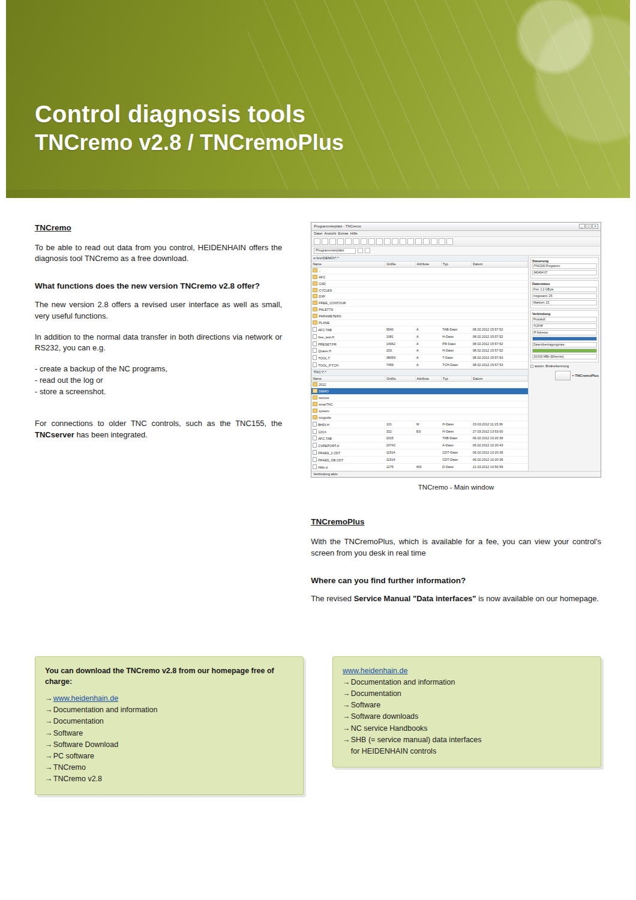Control diagnosis tools TNCremo v2.8 / TNCremoPlus
TNCremo
To be able to read out data from you control, HEIDENHAIN offers the diagnosis tool TNCremo as a free download.
What functions does the new version TNCremo v2.8 offer?
The new version 2.8 offers a revised user interface as well as small, very useful functions.
In addition to the normal data transfer in both directions via network or RS232, you can e.g.
- create a backup of the NC programs,
- read out the log or
- store a screenshot.
For connections to older TNC controls, such as the TNC155, the TNCserver has been integrated.
Programmierplatz - TNCremo _□×
Datei Ansicht Extras Hilfe
Programmierplatz
e:\tnc\DEMO\*.*
| Name | Größe | Attribute | Typ | Datum |
| --- | --- | --- | --- | --- |
| .. | | | | |
| AFC | | | | |
| CAD | | | | |
| CYCLES | | | | |
| DXF | | | | |
| FREE_CONTOUR | | | | |
| PALETTS | | | | |
| PARAMETERS | | | | |
| PLANE | | | | |
| AFC.TAB | 9540 | A | TAB-Datei | 08.02.2012 15:57:52 |
| free_test.H | 1081 | A | H-Datei | 08.02.2012 15:57:52 |
| PRESET.PR | 14062 | A | PR-Datei | 08.02.2012 15:57:52 |
| Quaxe.H | 203 | A | H-Datei | 08.02.2012 15:57:52 |
| TOOL.T | 38059 | A | T-Datei | 08.02.2012 15:57:53 |
| TOOL_P.TCH | 7459 | A | TCH-Datei | 08.02.2012 15:57:53 |
TNC:\*.*
| Name | Größe | Attribute | Typ | Datum |
| --- | --- | --- | --- | --- |
| 2012 | | | | |
| DEMO | | | | |
| service | | | | |
| smarTNC | | | | |
| system | | | | |
| tncguide | | | | |
| BHDI.H | 101 | M | H-Datei | 23.03.2012 11:15:36 |
| 123.h | 322 | ES | H-Datei | 27.03.2012 13:53:00 |
| AFC.TAB | 2015 | | TAB-Datei | 06.02.2012 10:20:39 |
| CVREPORT.A | 20742 | | A-Datei | 06.02.2012 10:20:43 |
| FRAES_2.CDT | 11514 | | CDT-Datei | 06.02.2012 10:20:39 |
| FRAES_GB.CDT | 11514 | | CDT-Datei | 06.02.2012 10:20:39 |
| Hilfe.d | 1275 | MS | D-Datei | 21.03.2012 10:50:59 |
Steuerung
iTNC530 Programm
340494 07
Dateistatus
Frei: 1,2 GByte
Insgesamt: 25
Markiert: 23
Verbindung
Protokoll:
TCP/IP
IP Adresse:
Datenübertragungsrate:
10/100 MBit (Ethernet)
autom. Binärerkennung
= TNCremoPlus
Verbindung aktiv
TNCremo - Main window
TNCremoPlus
With the TNCremoPlus, which is available for a fee, you can view your control's screen from you desk in real time
Where can you find further information?
The revised Service Manual "Data interfaces" is now available on our homepage.
You can download the TNCremo v2.8 from our homepage free of charge:
www.heidenhain.de
Documentation and information
Documentation
Software
Software Download
PC software
TNCremo
TNCremo v2.8
www.heidenhain.de
Documentation and information
Documentation
Software
Software downloads
NC service Handbooks
SHB (= service manual) data interfaces
for HEIDENHAIN controls